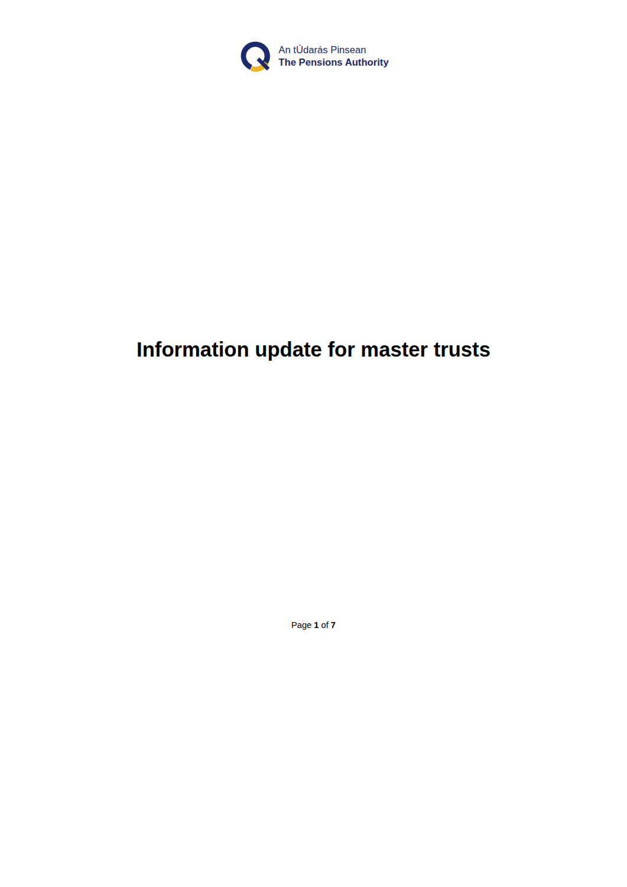An tÚdarás Pinsean The Pensions Authority
Information update for master trusts
Page 1 of 7